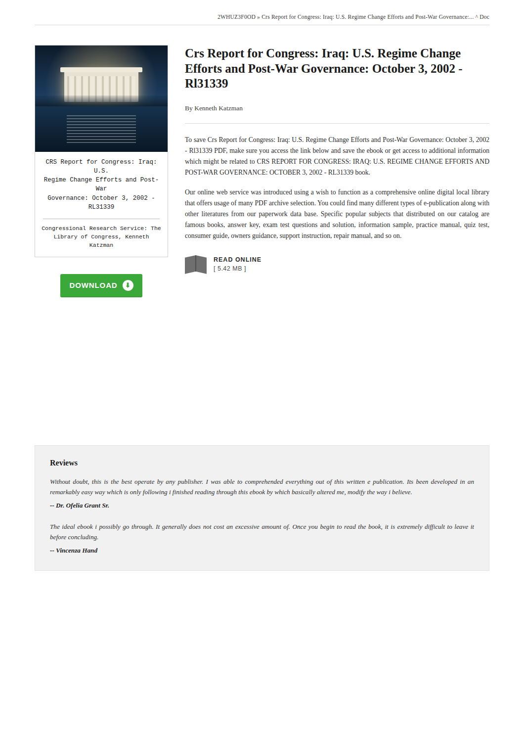2WHUZ3F0OD » Crs Report for Congress: Iraq: U.S. Regime Change Efforts and Post-War Governance:... ^ Doc
CRS Report for Congress: Iraq: U.S.
Regime Change Efforts and Post-War
Governance: October 3, 2002 - RL31339
Congressional Research Service: The
Library of Congress, Kenneth Katzman
DOWNLOAD ⬇
Crs Report for Congress: Iraq: U.S. Regime Change Efforts and Post-War Governance: October 3, 2002 - Rl31339
By Kenneth Katzman
To save Crs Report for Congress: Iraq: U.S. Regime Change Efforts and Post-War Governance: October 3, 2002 - Rl31339 PDF, make sure you access the link below and save the ebook or get access to additional information which might be related to CRS REPORT FOR CONGRESS: IRAQ: U.S. REGIME CHANGE EFFORTS AND POST-WAR GOVERNANCE: OCTOBER 3, 2002 - RL31339 book.
Our online web service was introduced using a wish to function as a comprehensive online digital local library that offers usage of many PDF archive selection. You could find many different types of e-publication along with other literatures from our paperwork data base. Specific popular subjects that distributed on our catalog are famous books, answer key, exam test questions and solution, information sample, practice manual, quiz test, consumer guide, owners guidance, support instruction, repair manual, and so on.
READ ONLINE [ 5.42 MB ]
Reviews
Without doubt, this is the best operate by any publisher. I was able to comprehended everything out of this written e publication. Its been developed in an remarkably easy way which is only following i finished reading through this ebook by which basically altered me, modify the way i believe.
-- Dr. Ofelia Grant Sr.
The ideal ebook i possibly go through. It generally does not cost an excessive amount of. Once you begin to read the book, it is extremely difficult to leave it before concluding.
-- Vincenza Hand